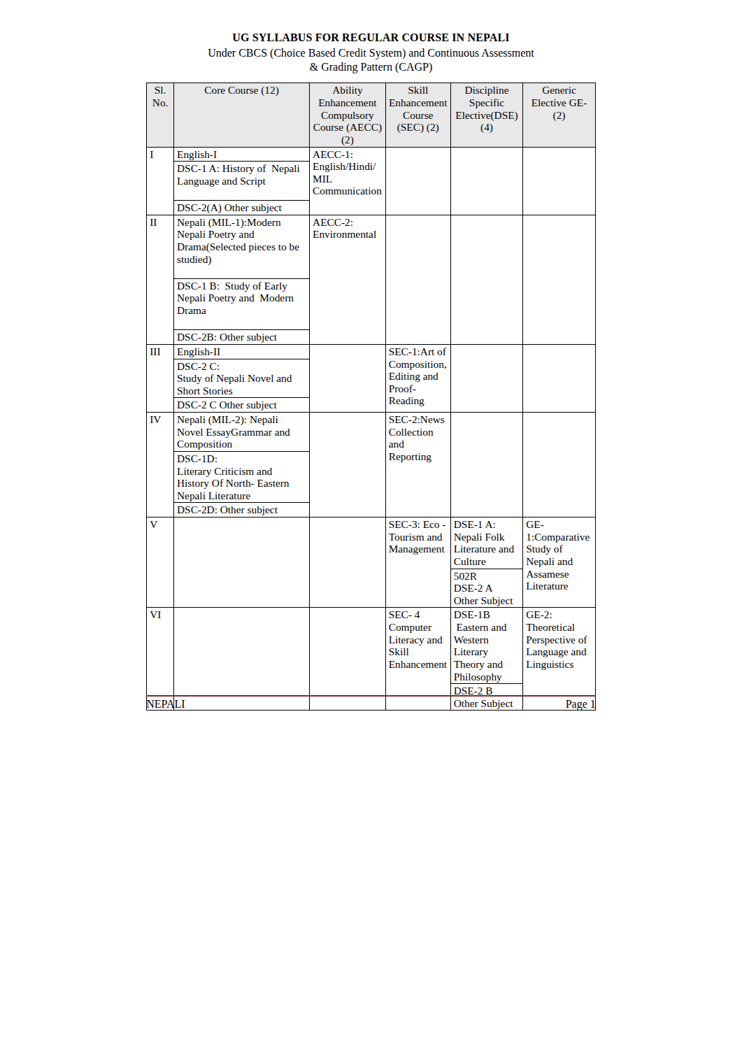UG SYLLABUS FOR REGULAR COURSE IN NEPALI
Under CBCS (Choice Based Credit System) and Continuous Assessment
& Grading Pattern (CAGP)
| Sl. No. | Core Course (12) | Ability Enhancement Compulsory Course (AECC) (2) | Skill Enhancement Course (SEC) (2) | Discipline Specific Elective(DSE) (4) | Generic Elective GE-(2) |
| --- | --- | --- | --- | --- | --- |
| I | / English-I / / DSC-1 A: History of Nepali Language and Script / / DSC-2(A) Other subject / | AECC-1: English/Hindi/ MIL Communication | | | |
| II | / Nepali (MIL-1):Modern Nepali Poetry and Drama(Selected pieces to be studied) / / DSC-1 B: Study of Early Nepali Poetry and Modern Drama / / DSC-2B: Other subject / | AECC-2: Environmental | | | |
| III | / English-II / / DSC-2 C: Study of Nepali Novel and Short Stories / / DSC-2 C Other subject / | | SEC-1:Art of Composition, Editing and Proof-Reading | | |
| IV | / Nepali (MIL-2): Nepali Novel EssayGrammar and Composition / / DSC-1D: Literary Criticism and History Of North- Eastern Nepali Literature / / DSC-2D: Other subject / | | SEC-2:News Collection and Reporting | | |
| V | | | SEC-3: Eco -Tourism and Management | / DSE-1 A: Nepali Folk Literature and Culture / / 502R DSE-2 A Other Subject / | GE-1:Comparative Study of Nepali and Assamese Literature |
| VI | | | SEC- 4 Computer Literacy and Skill Enhancement | / DSE-1B Eastern and Western Literary Theory and Philosophy / / DSE-2 B Other Subject / | GE-2: Theoretical Perspective of Language and Linguistics |
NEPALI Page 1